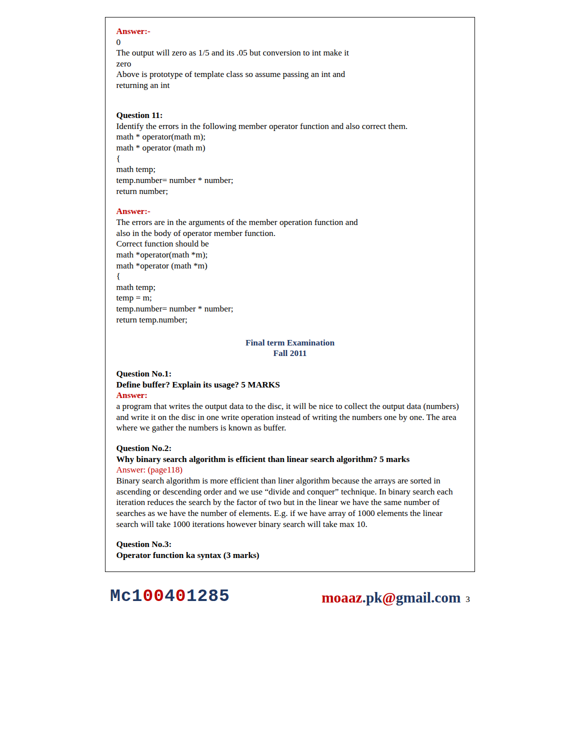Answer:-
0
The output will zero as 1/5 and its .05 but conversion to int make it
zero
Above is prototype of template class so assume passing an int and
returning an int
Question 11:
Identify the errors in the following member operator function and also correct them.
math * operator(math m);
math * operator (math m)
{
math temp;
temp.number= number * number;
return number;
Answer:-
The errors are in the arguments of the member operation function and
also in the body of operator member function.
Correct function should be
math *operator(math *m);
math *operator (math *m)
{
math temp;
temp = m;
temp.number= number * number;
return temp.number;
Final term ExaminationFall 2011
Question No.1:
Define buffer? Explain its usage? 5 MARKS
Answer:
a program that writes the output data to the disc, it will be nice to collect the output data (numbers) and write it on the disc in one write operation instead of writing the numbers one by one. The area where we gather the numbers is known as buffer.
Question No.2:
Why binary search algorithm is efficient than linear search algorithm? 5 marks
Answer: (page118)
Binary search algorithm is more efficient than liner algorithm because the arrays are sorted in ascending or descending order and we use “divide and conquer” technique. In binary search each iteration reduces the search by the factor of two but in the linear we have the same number of searches as we have the number of elements. E.g. if we have array of 1000 elements the linear search will take 1000 iterations however binary search will take max 10.
Question No.3:
Operator function ka syntax (3 marks)
Mc100401285
moaaz.pk@gmail.com
3